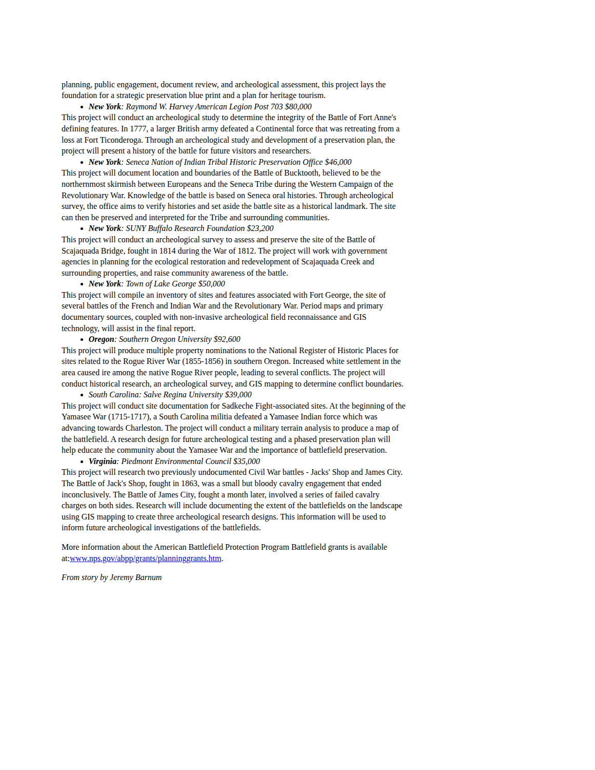planning, public engagement, document review, and archeological assessment, this project lays the foundation for a strategic preservation blue print and a plan for heritage tourism.
New York: Raymond W. Harvey American Legion Post 703 $80,000
This project will conduct an archeological study to determine the integrity of the Battle of Fort Anne's defining features. In 1777, a larger British army defeated a Continental force that was retreating from a loss at Fort Ticonderoga. Through an archeological study and development of a preservation plan, the project will present a history of the battle for future visitors and researchers.
New York: Seneca Nation of Indian Tribal Historic Preservation Office $46,000
This project will document location and boundaries of the Battle of Bucktooth, believed to be the northernmost skirmish between Europeans and the Seneca Tribe during the Western Campaign of the Revolutionary War. Knowledge of the battle is based on Seneca oral histories. Through archeological survey, the office aims to verify histories and set aside the battle site as a historical landmark. The site can then be preserved and interpreted for the Tribe and surrounding communities.
New York: SUNY Buffalo Research Foundation $23,200
This project will conduct an archeological survey to assess and preserve the site of the Battle of Scajaquada Bridge, fought in 1814 during the War of 1812. The project will work with government agencies in planning for the ecological restoration and redevelopment of Scajaquada Creek and surrounding properties, and raise community awareness of the battle.
New York: Town of Lake George $50,000
This project will compile an inventory of sites and features associated with Fort George, the site of several battles of the French and Indian War and the Revolutionary War. Period maps and primary documentary sources, coupled with non-invasive archeological field reconnaissance and GIS technology, will assist in the final report.
Oregon: Southern Oregon University $92,600
This project will produce multiple property nominations to the National Register of Historic Places for sites related to the Rogue River War (1855-1856) in southern Oregon. Increased white settlement in the area caused ire among the native Rogue River people, leading to several conflicts. The project will conduct historical research, an archeological survey, and GIS mapping to determine conflict boundaries.
South Carolina: Salve Regina University $39,000
This project will conduct site documentation for Sadkeche Fight-associated sites. At the beginning of the Yamasee War (1715-1717), a South Carolina militia defeated a Yamasee Indian force which was advancing towards Charleston. The project will conduct a military terrain analysis to produce a map of the battlefield. A research design for future archeological testing and a phased preservation plan will help educate the community about the Yamasee War and the importance of battlefield preservation.
Virginia: Piedmont Environmental Council $35,000
This project will research two previously undocumented Civil War battles - Jacks' Shop and James City. The Battle of Jack's Shop, fought in 1863, was a small but bloody cavalry engagement that ended inconclusively. The Battle of James City, fought a month later, involved a series of failed cavalry charges on both sides. Research will include documenting the extent of the battlefields on the landscape using GIS mapping to create three archeological research designs. This information will be used to inform future archeological investigations of the battlefields.
More information about the American Battlefield Protection Program Battlefield grants is available at:www.nps.gov/abpp/grants/planninggrants.htm.
From story by Jeremy Barnum